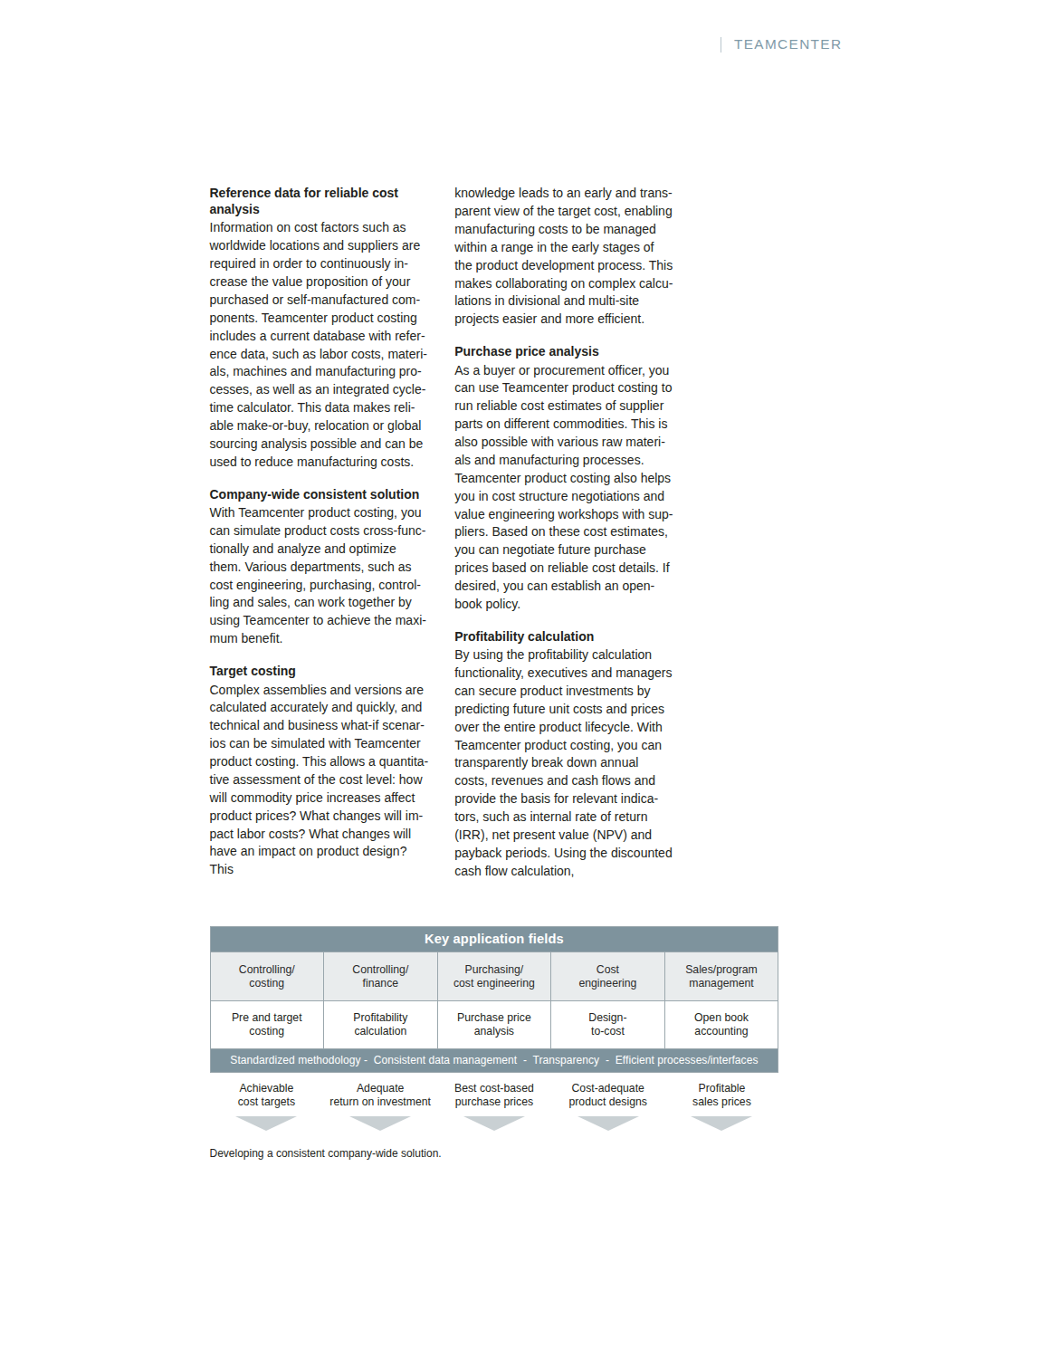TEAMCENTER
Reference data for reliable cost analysis
Information on cost factors such as worldwide locations and suppliers are required in order to continuously increase the value proposition of your purchased or self-manufactured components. Teamcenter product costing includes a current database with reference data, such as labor costs, materials, machines and manufacturing processes, as well as an integrated cycletime calculator. This data makes reliable make-or-buy, relocation or global sourcing analysis possible and can be used to reduce manufacturing costs.
Company-wide consistent solution
With Teamcenter product costing, you can simulate product costs cross-functionally and analyze and optimize them. Various departments, such as cost engineering, purchasing, controlling and sales, can work together by using Teamcenter to achieve the maximum benefit.
Target costing
Complex assemblies and versions are calculated accurately and quickly, and technical and business what-if scenarios can be simulated with Teamcenter product costing. This allows a quantitative assessment of the cost level: how will commodity price increases affect product prices? What changes will impact labor costs? What changes will have an impact on product design? This
knowledge leads to an early and transparent view of the target cost, enabling manufacturing costs to be managed within a range in the early stages of the product development process. This makes collaborating on complex calculations in divisional and multi-site projects easier and more efficient.
Purchase price analysis
As a buyer or procurement officer, you can use Teamcenter product costing to run reliable cost estimates of supplier parts on different commodities. This is also possible with various raw materials and manufacturing processes. Teamcenter product costing also helps you in cost structure negotiations and value engineering workshops with suppliers. Based on these cost estimates, you can negotiate future purchase prices based on reliable cost details. If desired, you can establish an open-book policy.
Profitability calculation
By using the profitability calculation functionality, executives and managers can secure product investments by predicting future unit costs and prices over the entire product lifecycle. With Teamcenter product costing, you can transparently break down annual costs, revenues and cash flows and provide the basis for relevant indicators, such as internal rate of return (IRR), net present value (NPV) and payback periods. Using the discounted cash flow calculation,
| Key application fields |
| --- |
| Controlling/ costing | Controlling/ finance | Purchasing/ cost engineering | Cost engineering | Sales/program management |
| Pre and target costing | Profitability calculation | Purchase price analysis | Design- to-cost | Open book accounting |
| Standardized methodology - Consistent data management - Transparency - Efficient processes/interfaces |
Achievable
cost targets
Adequate
return on investment
Best cost-based
purchase prices
Cost-adequate
product designs
Profitable
sales prices
Developing a consistent company-wide solution.